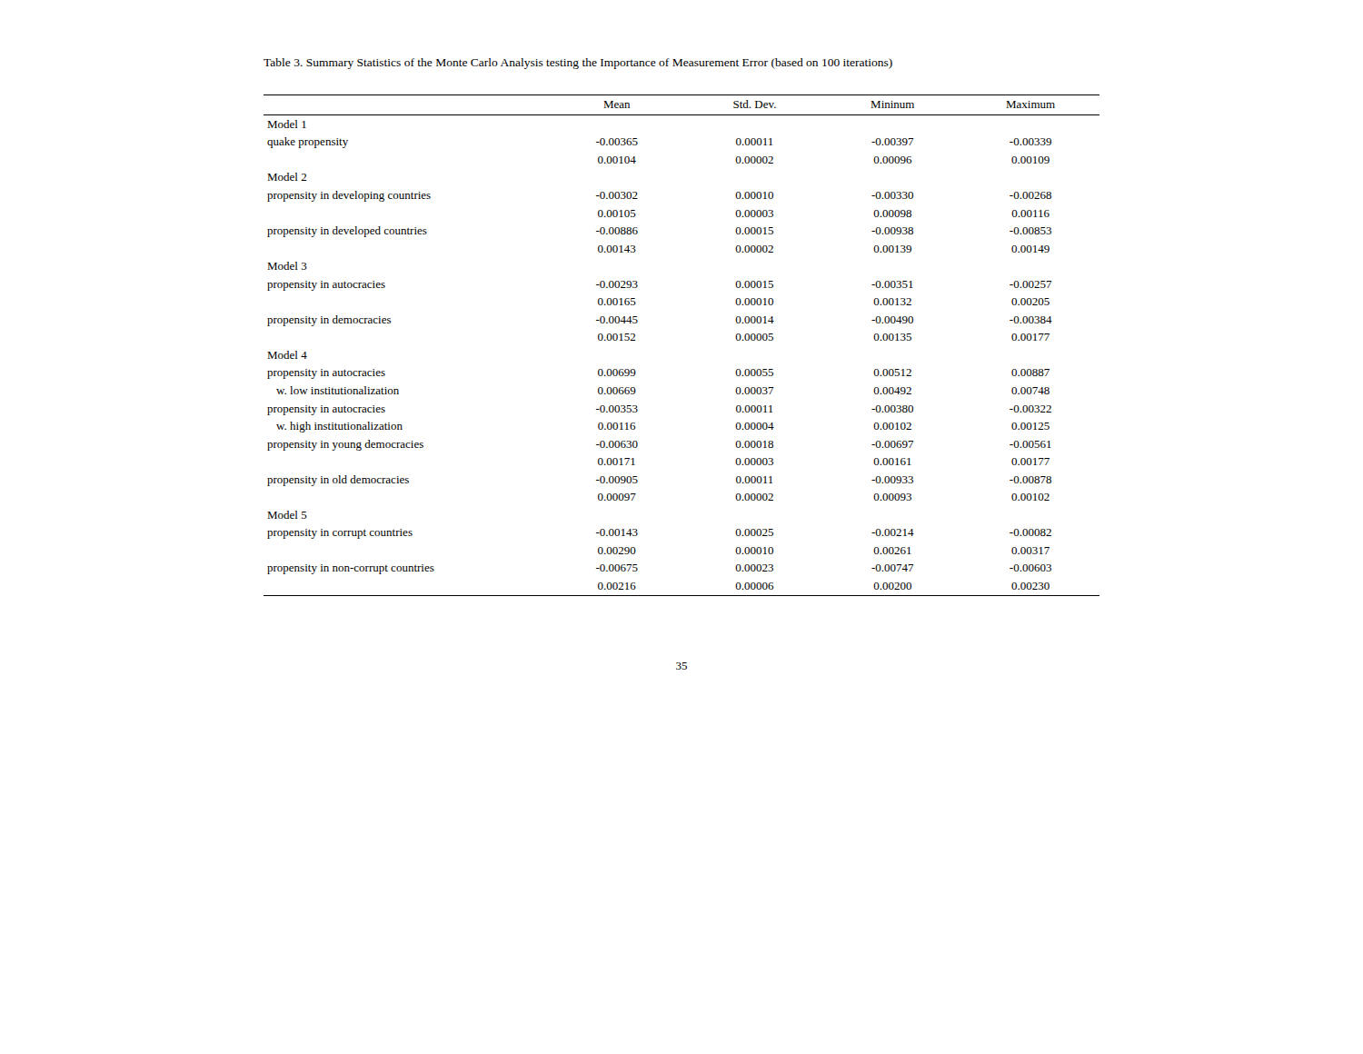Table 3. Summary Statistics of the Monte Carlo Analysis testing the Importance of Measurement Error (based on 100 iterations)
| | Mean | Std. Dev. | Mininum | Maximum |
| --- | --- | --- | --- | --- |
| Model 1 | | | | |
| quake propensity | -0.00365 | 0.00011 | -0.00397 | -0.00339 |
| | 0.00104 | 0.00002 | 0.00096 | 0.00109 |
| Model 2 | | | | |
| propensity in developing countries | -0.00302 | 0.00010 | -0.00330 | -0.00268 |
| | 0.00105 | 0.00003 | 0.00098 | 0.00116 |
| propensity in developed countries | -0.00886 | 0.00015 | -0.00938 | -0.00853 |
| | 0.00143 | 0.00002 | 0.00139 | 0.00149 |
| Model 3 | | | | |
| propensity in autocracies | -0.00293 | 0.00015 | -0.00351 | -0.00257 |
| | 0.00165 | 0.00010 | 0.00132 | 0.00205 |
| propensity in democracies | -0.00445 | 0.00014 | -0.00490 | -0.00384 |
| | 0.00152 | 0.00005 | 0.00135 | 0.00177 |
| Model 4 | | | | |
| propensity in autocracies | 0.00699 | 0.00055 | 0.00512 | 0.00887 |
| w. low institutionalization | 0.00669 | 0.00037 | 0.00492 | 0.00748 |
| propensity in autocracies | -0.00353 | 0.00011 | -0.00380 | -0.00322 |
| w. high institutionalization | 0.00116 | 0.00004 | 0.00102 | 0.00125 |
| propensity in young democracies | -0.00630 | 0.00018 | -0.00697 | -0.00561 |
| | 0.00171 | 0.00003 | 0.00161 | 0.00177 |
| propensity in old democracies | -0.00905 | 0.00011 | -0.00933 | -0.00878 |
| | 0.00097 | 0.00002 | 0.00093 | 0.00102 |
| Model 5 | | | | |
| propensity in corrupt countries | -0.00143 | 0.00025 | -0.00214 | -0.00082 |
| | 0.00290 | 0.00010 | 0.00261 | 0.00317 |
| propensity in non-corrupt countries | -0.00675 | 0.00023 | -0.00747 | -0.00603 |
| | 0.00216 | 0.00006 | 0.00200 | 0.00230 |
35